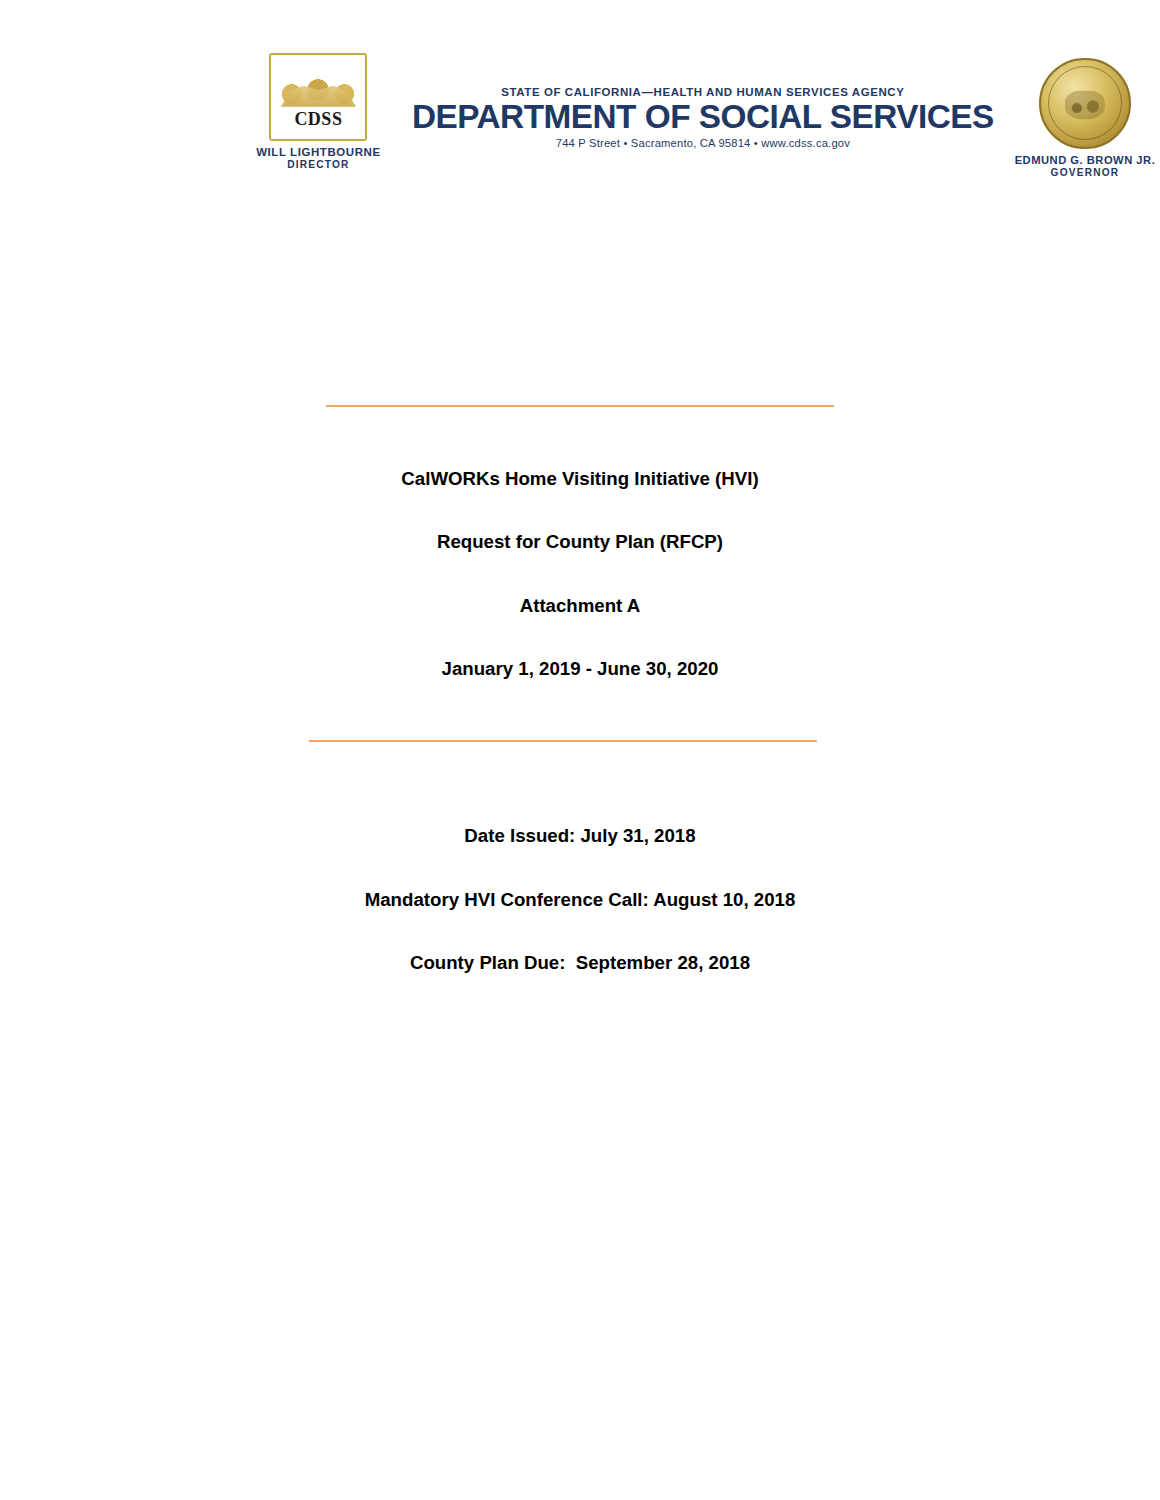CDSS
WILL LIGHTBOURNE DIRECTOR
STATE OF CALIFORNIA—HEALTH AND HUMAN SERVICES AGENCY
DEPARTMENT OF SOCIAL SERVICES
744 P Street • Sacramento, CA 95814 • www.cdss.ca.gov
EDMUND G. BROWN JR. GOVERNOR
CalWORKs Home Visiting Initiative (HVI)
Request for County Plan (RFCP)
Attachment A
January 1, 2019 - June 30, 2020
Date Issued: July 31, 2018
Mandatory HVI Conference Call: August 10, 2018
County Plan Due: September 28, 2018